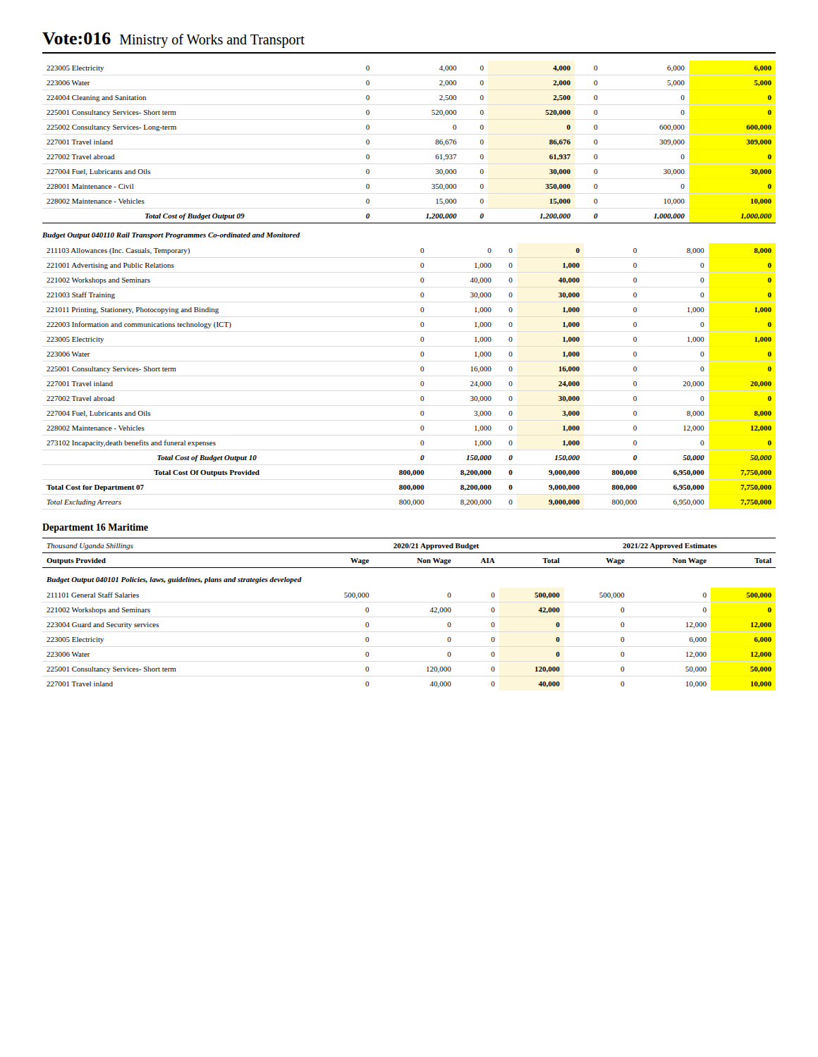Vote:016 Ministry of Works and Transport
| 223005 Electricity | 0 | 4,000 | 0 | 4,000 | 0 | 6,000 | 6,000 |
| 223006 Water | 0 | 2,000 | 0 | 2,000 | 0 | 5,000 | 5,000 |
| 224004 Cleaning and Sanitation | 0 | 2,500 | 0 | 2,500 | 0 | 0 | 0 |
| 225001 Consultancy Services- Short term | 0 | 520,000 | 0 | 520,000 | 0 | 0 | 0 |
| 225002 Consultancy Services- Long-term | 0 | 0 | 0 | 0 | 0 | 600,000 | 600,000 |
| 227001 Travel inland | 0 | 86,676 | 0 | 86,676 | 0 | 309,000 | 309,000 |
| 227002 Travel abroad | 0 | 61,937 | 0 | 61,937 | 0 | 0 | 0 |
| 227004 Fuel, Lubricants and Oils | 0 | 30,000 | 0 | 30,000 | 0 | 30,000 | 30,000 |
| 228001 Maintenance - Civil | 0 | 350,000 | 0 | 350,000 | 0 | 0 | 0 |
| 228002 Maintenance - Vehicles | 0 | 15,000 | 0 | 15,000 | 0 | 10,000 | 10,000 |
| Total Cost of Budget Output 09 | 0 | 1,200,000 | 0 | 1,200,000 | 0 | 1,000,000 | 1,000,000 |
Budget Output 040110 Rail Transport Programmes Co-ordinated and Monitored
| 211103 Allowances (Inc. Casuals, Temporary) | 0 | 0 | 0 | 0 | 0 | 8,000 | 8,000 |
| 221001 Advertising and Public Relations | 0 | 1,000 | 0 | 1,000 | 0 | 0 | 0 |
| 221002 Workshops and Seminars | 0 | 40,000 | 0 | 40,000 | 0 | 0 | 0 |
| 221003 Staff Training | 0 | 30,000 | 0 | 30,000 | 0 | 0 | 0 |
| 221011 Printing, Stationery, Photocopying and Binding | 0 | 1,000 | 0 | 1,000 | 0 | 1,000 | 1,000 |
| 222003 Information and communications technology (ICT) | 0 | 1,000 | 0 | 1,000 | 0 | 0 | 0 |
| 223005 Electricity | 0 | 1,000 | 0 | 1,000 | 0 | 1,000 | 1,000 |
| 223006 Water | 0 | 1,000 | 0 | 1,000 | 0 | 0 | 0 |
| 225001 Consultancy Services- Short term | 0 | 16,000 | 0 | 16,000 | 0 | 0 | 0 |
| 227001 Travel inland | 0 | 24,000 | 0 | 24,000 | 0 | 20,000 | 20,000 |
| 227002 Travel abroad | 0 | 30,000 | 0 | 30,000 | 0 | 0 | 0 |
| 227004 Fuel, Lubricants and Oils | 0 | 3,000 | 0 | 3,000 | 0 | 8,000 | 8,000 |
| 228002 Maintenance - Vehicles | 0 | 1,000 | 0 | 1,000 | 0 | 12,000 | 12,000 |
| 273102 Incapacity,death benefits and funeral expenses | 0 | 1,000 | 0 | 1,000 | 0 | 0 | 0 |
| Total Cost of Budget Output 10 | 0 | 150,000 | 0 | 150,000 | 0 | 50,000 | 50,000 |
| Total Cost Of Outputs Provided | 800,000 | 8,200,000 | 0 | 9,000,000 | 800,000 | 6,950,000 | 7,750,000 |
| Total Cost for Department 07 | 800,000 | 8,200,000 | 0 | 9,000,000 | 800,000 | 6,950,000 | 7,750,000 |
| Total Excluding Arrears | 800,000 | 8,200,000 | 0 | 9,000,000 | 800,000 | 6,950,000 | 7,750,000 |
Department 16 Maritime
| Thousand Uganda Shillings | 2020/21 Approved Budget | 2021/22 Approved Estimates |
| --- | --- | --- |
| Outputs Provided | Wage | Non Wage | AIA | Total | Wage | Non Wage | Total |
| Budget Output 040101 Policies, laws, guidelines, plans and strategies developed |
| 211101 General Staff Salaries | 500,000 | 0 | 0 | 500,000 | 500,000 | 0 | 500,000 |
| 221002 Workshops and Seminars | 0 | 42,000 | 0 | 42,000 | 0 | 0 | 0 |
| 223004 Guard and Security services | 0 | 0 | 0 | 0 | 0 | 12,000 | 12,000 |
| 223005 Electricity | 0 | 0 | 0 | 0 | 0 | 6,000 | 6,000 |
| 223006 Water | 0 | 0 | 0 | 0 | 0 | 12,000 | 12,000 |
| 225001 Consultancy Services- Short term | 0 | 120,000 | 0 | 120,000 | 0 | 50,000 | 50,000 |
| 227001 Travel inland | 0 | 40,000 | 0 | 40,000 | 0 | 10,000 | 10,000 |